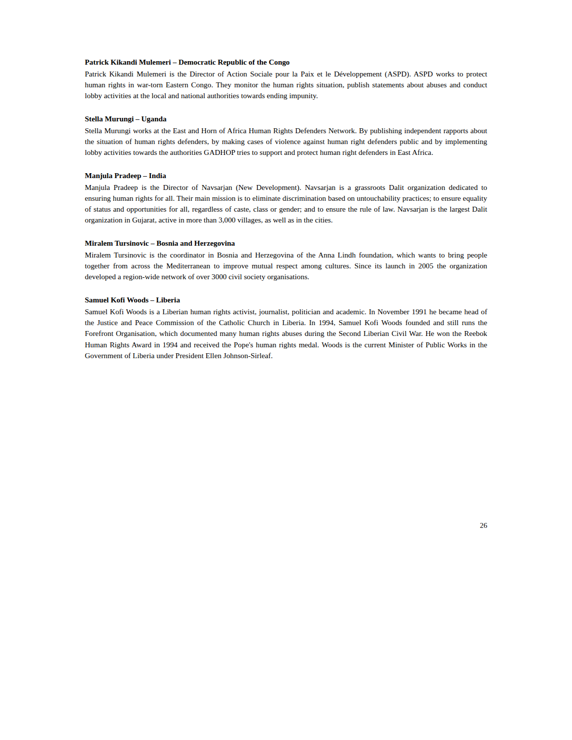Patrick Kikandi Mulemeri – Democratic Republic of the Congo
Patrick Kikandi Mulemeri is the Director of Action Sociale pour la Paix et le Développement (ASPD). ASPD works to protect human rights in war-torn Eastern Congo. They monitor the human rights situation, publish statements about abuses and conduct lobby activities at the local and national authorities towards ending impunity.
Stella Murungi – Uganda
Stella Murungi works at the East and Horn of Africa Human Rights Defenders Network. By publishing independent rapports about the situation of human rights defenders, by making cases of violence against human right defenders public and by implementing lobby activities towards the authorities GADHOP tries to support and protect human right defenders in East Africa.
Manjula Pradeep – India
Manjula Pradeep is the Director of Navsarjan (New Development). Navsarjan is a grassroots Dalit organization dedicated to ensuring human rights for all. Their main mission is to eliminate discrimination based on untouchability practices; to ensure equality of status and opportunities for all, regardless of caste, class or gender; and to ensure the rule of law. Navsarjan is the largest Dalit organization in Gujarat, active in more than 3,000 villages, as well as in the cities.
Miralem Tursinovic – Bosnia and Herzegovina
Miralem Tursinovic is the coordinator in Bosnia and Herzegovina of the Anna Lindh foundation, which wants to bring people together from across the Mediterranean to improve mutual respect among cultures. Since its launch in 2005 the organization developed a region-wide network of over 3000 civil society organisations.
Samuel Kofi Woods – Liberia
Samuel Kofi Woods is a Liberian human rights activist, journalist, politician and academic. In November 1991 he became head of the Justice and Peace Commission of the Catholic Church in Liberia. In 1994, Samuel Kofi Woods founded and still runs the Forefront Organisation, which documented many human rights abuses during the Second Liberian Civil War. He won the Reebok Human Rights Award in 1994 and received the Pope's human rights medal. Woods is the current Minister of Public Works in the Government of Liberia under President Ellen Johnson-Sirleaf.
26